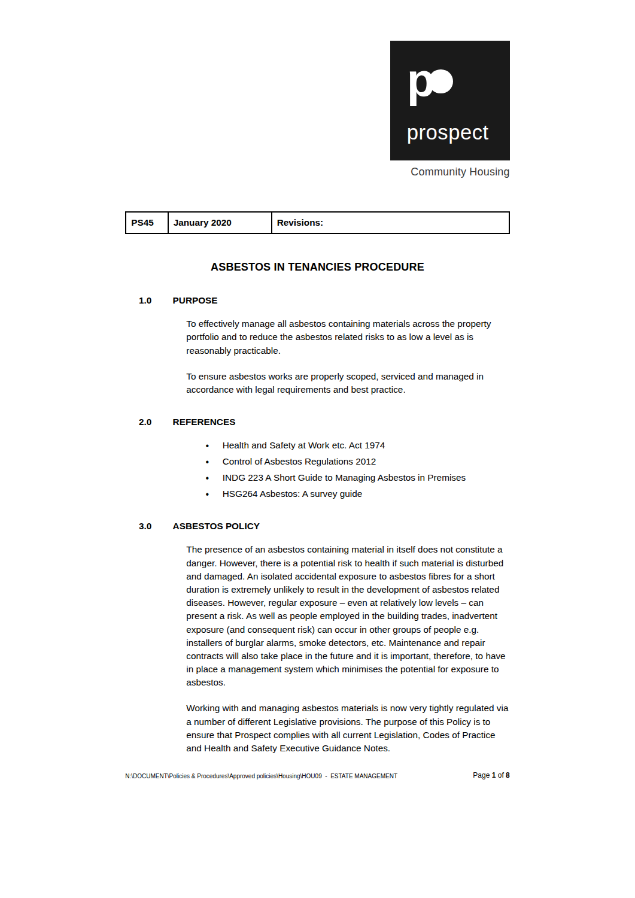p
prospect
Community Housing
| PS45 | January 2020 | Revisions: |
ASBESTOS IN TENANCIES PROCEDURE
1.0
PURPOSE
To effectively manage all asbestos containing materials across the property portfolio and to reduce the asbestos related risks to as low a level as is reasonably practicable.
To ensure asbestos works are properly scoped, serviced and managed in accordance with legal requirements and best practice.
2.0
REFERENCES
Health and Safety at Work etc. Act 1974
Control of Asbestos Regulations 2012
INDG 223 A Short Guide to Managing Asbestos in Premises
HSG264 Asbestos: A survey guide
3.0
ASBESTOS POLICY
The presence of an asbestos containing material in itself does not constitute a danger. However, there is a potential risk to health if such material is disturbed and damaged. An isolated accidental exposure to asbestos fibres for a short duration is extremely unlikely to result in the development of asbestos related diseases. However, regular exposure – even at relatively low levels – can present a risk. As well as people employed in the building trades, inadvertent exposure (and consequent risk) can occur in other groups of people e.g. installers of burglar alarms, smoke detectors, etc. Maintenance and repair contracts will also take place in the future and it is important, therefore, to have in place a management system which minimises the potential for exposure to asbestos.
Working with and managing asbestos materials is now very tightly regulated via a number of different Legislative provisions. The purpose of this Policy is to ensure that Prospect complies with all current Legislation, Codes of Practice and Health and Safety Executive Guidance Notes.
N:\DOCUMENT\Policies & Procedures\Approved policies\Housing\HOU09 - ESTATE MANAGEMENT
Page 1 of 8